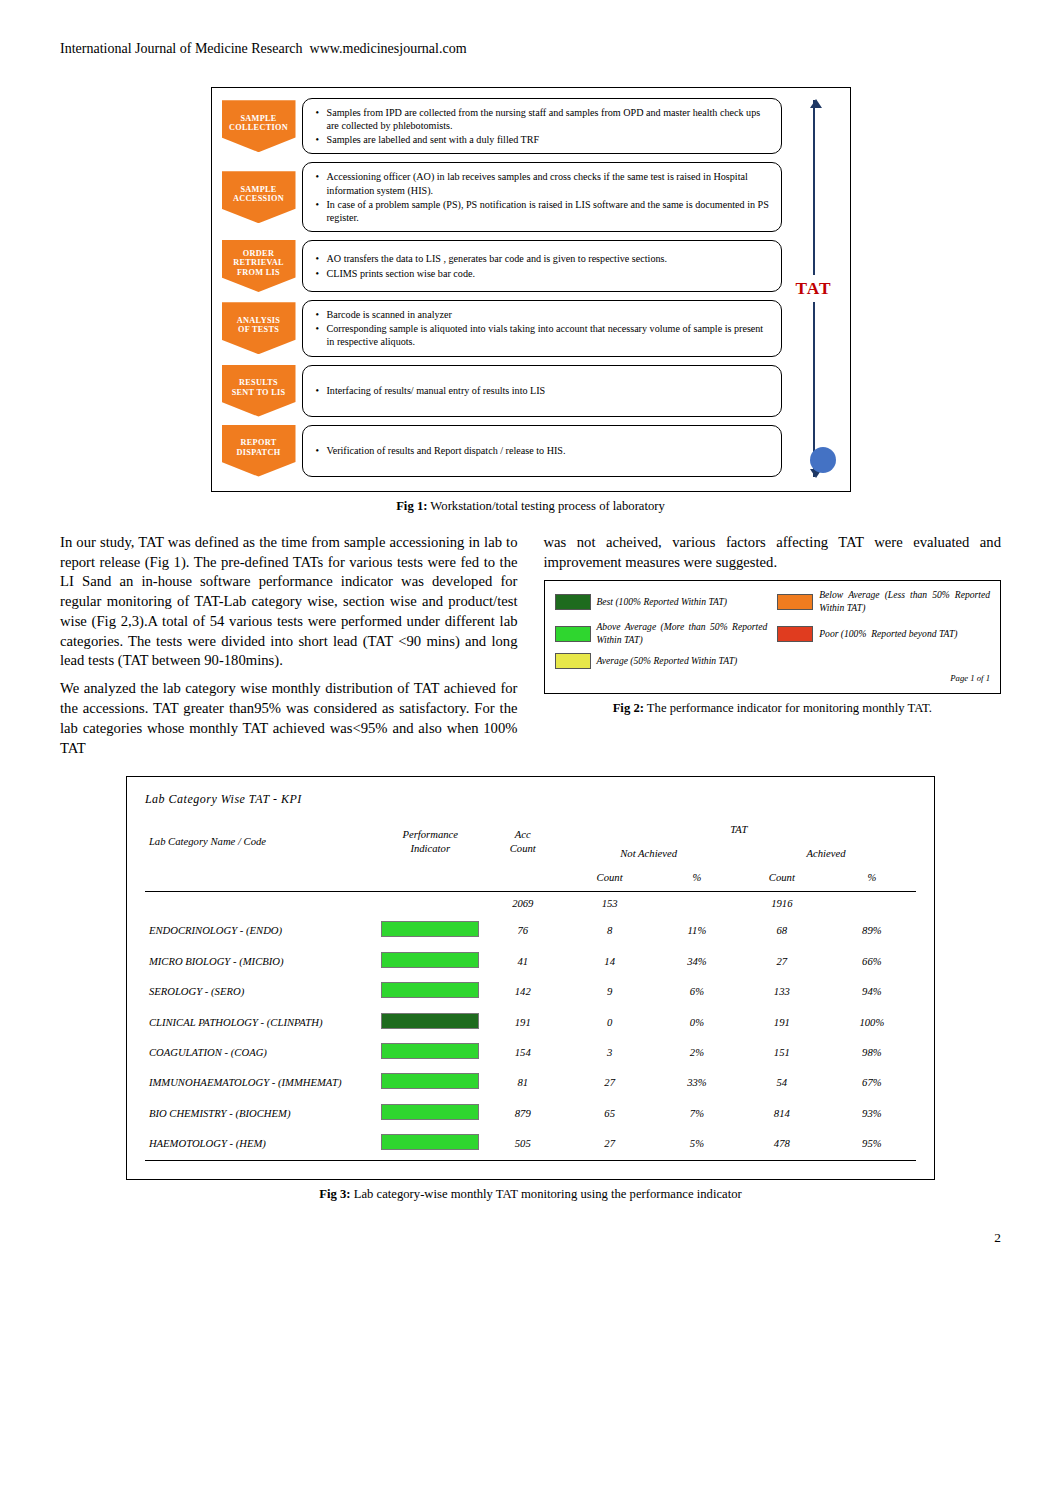International Journal of Medicine Research www.medicinesjournal.com
SAMPLE
COLLECTION
Samples from IPD are collected from the nursing staff and samples from OPD and master health check ups are collected by phlebotomists.
Samples are labelled and sent with a duly filled TRF
SAMPLE
ACCESSION
Accessioning officer (AO) in lab receives samples and cross checks if the same test is raised in Hospital information system (HIS).
In case of a problem sample (PS), PS notification is raised in LIS software and the same is documented in PS register.
ORDER
RETRIEVAL
FROM LIS
AO transfers the data to LIS , generates bar code and is given to respective sections.
CLIMS prints section wise bar code.
ANALYSIS
OF TESTS
Barcode is scanned in analyzer
Corresponding sample is aliquoted into vials taking into account that necessary volume of sample is present in respective aliquots.
RESULTS
SENT TO LIS
Interfacing of results/ manual entry of results into LIS
REPORT
DISPATCH
Verification of results and Report dispatch / release to HIS.
TAT
Fig 1: Workstation/total testing process of laboratory
In our study, TAT was defined as the time from sample accessioning in lab to report release (Fig 1). The pre-defined TATs for various tests were fed to the LI Sand an in-house software performance indicator was developed for regular monitoring of TAT-Lab category wise, section wise and product/test wise (Fig 2,3).A total of 54 various tests were performed under different lab categories. The tests were divided into short lead (TAT <90 mins) and long lead tests (TAT between 90-180mins).
We analyzed the lab category wise monthly distribution of TAT achieved for the accessions. TAT greater than95% was considered as satisfactory. For the lab categories whose monthly TAT achieved was<95% and also when 100% TAT
was not acheived, various factors affecting TAT were evaluated and improvement measures were suggested.
Best (100% Reported Within TAT)
Below Average (Less than 50% Reported Within TAT)
Above Average (More than 50% Reported Within TAT)
Poor (100% Reported beyond TAT)
Average (50% Reported Within TAT)
Page 1 of 1
Fig 2: The performance indicator for monitoring monthly TAT.
Lab Category Wise TAT - KPI
| Lab Category Name / Code | Performance Indicator | Acc Count | TAT |
| --- | --- | --- | --- |
| Not Achieved | Achieved |
| | | | Count | % | Count | % |
| | | 2069 | 153 | | 1916 | |
| ENDOCRINOLOGY - (ENDO) | | 76 | 8 | 11% | 68 | 89% |
| MICRO BIOLOGY - (MICBIO) | | 41 | 14 | 34% | 27 | 66% |
| SEROLOGY - (SERO) | | 142 | 9 | 6% | 133 | 94% |
| CLINICAL PATHOLOGY - (CLINPATH) | | 191 | 0 | 0% | 191 | 100% |
| COAGULATION - (COAG) | | 154 | 3 | 2% | 151 | 98% |
| IMMUNOHAEMATOLOGY - (IMMHEMAT) | | 81 | 27 | 33% | 54 | 67% |
| BIO CHEMISTRY - (BIOCHEM) | | 879 | 65 | 7% | 814 | 93% |
| HAEMOTOLOGY - (HEM) | | 505 | 27 | 5% | 478 | 95% |
Fig 3: Lab category-wise monthly TAT monitoring using the performance indicator
2